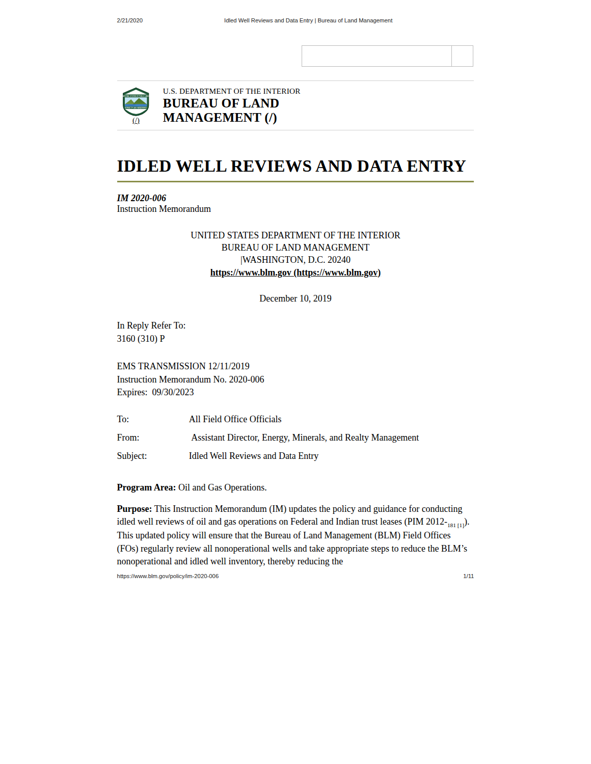2/21/2020 Idled Well Reviews and Data Entry | Bureau of Land Management
NATIONAL SYSTEM OF PUBLIC LANDS BUREAU OF LAND MANAGEMENT (/)
U.S. DEPARTMENT OF THE INTERIOR
BUREAU OF LAND
MANAGEMENT (/)
IDLED WELL REVIEWS AND DATA ENTRY
IM 2020-006
Instruction Memorandum
UNITED STATES DEPARTMENT OF THE INTERIOR
BUREAU OF LAND MANAGEMENT
|WASHINGTON, D.C. 20240
https://www.blm.gov (https://www.blm.gov)
December 10, 2019
In Reply Refer To:
3160 (310) P
EMS TRANSMISSION 12/11/2019
Instruction Memorandum No. 2020-006
Expires: 09/30/2023
| To: | All Field Office Officials |
| From: | Assistant Director, Energy, Minerals, and Realty Management |
| Subject: | Idled Well Reviews and Data Entry |
Program Area: Oil and Gas Operations.
Purpose: This Instruction Memorandum (IM) updates the policy and guidance for conducting idled well reviews of oil and gas operations on Federal and Indian trust leases (PIM 2012-181 [1]). This updated policy will ensure that the Bureau of Land Management (BLM) Field Offices (FOs) regularly review all nonoperational wells and take appropriate steps to reduce the BLM’s nonoperational and idled well inventory, thereby reducing the
https://www.blm.gov/policy/im-2020-006 1/11